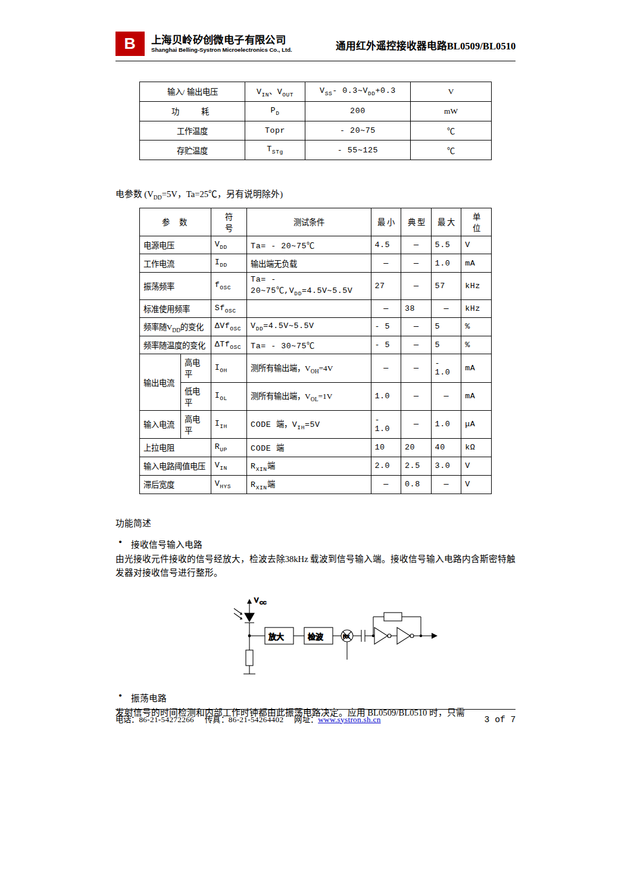B
上海贝岭矽创微电子有限公司
Shanghai Belling-Systron Microelectronics Co., Ltd.
通用红外遥控接收器电路BL0509/BL0510
| 输入/ 输出电压 | V IN 、V OUT | V SS - 0.3~V DD +0.3 | V |
| 功 耗 | P D | 200 | mW |
| 工作温度 | Topr | - 20~75 | ℃ |
| 存贮温度 | T STg | - 55~125 | ℃ |
电参数 (VDD=5V，Ta=25℃，另有说明除外)
| 参 数 | 符 号 | 测试条件 | 最 小 | 典 型 | 最 大 | 单 位 |
| 电源电压 | V DD | Ta= - 20~75℃ | 4.5 | — | 5.5 | V |
| 工作电流 | I DD | 输出端无负载 | — | — | 1.0 | mA |
| 振荡频率 | f OSC | Ta= - 20~75℃,V DD =4.5V~5.5V | 27 | — | 57 | kHz |
| 标准使用频率 | Sf OSC | | — | 38 | — | kHz |
| 频率随V DD 的变化 | ΔVf OSC | V DD =4.5V~5.5V | - 5 | — | 5 | % |
| 频率随温度的变化 | ΔTf OSC | Ta= - 30~75℃ | - 5 | — | 5 | % |
| 输出电流 | 高电平 | I OH | 测所有输出端，V OH =4V | — | — | - 1.0 | mA |
| 低电平 | I OL | 测所有输出端，V OL =1V | 1.0 | — | — | mA |
| 输入电流 | 高电平 | I IH | CODE 端，V IH =5V | - 1.0 | — | 1.0 | μA |
| 上拉电阻 | R UP | CODE 端 | 10 | 20 | 40 | kΩ |
| 输入电路阈值电压 | V IN | R XIN 端 | 2.0 | 2.5 | 3.0 | V |
| 滞后宽度 | V HYS | R XIN 端 | — | 0.8 | — | V |
功能简述
接收信号输入电路
由光接收元件接收的信号经放大，检波去除38kHz 载波到信号输入端。接收信号输入电路内含斯密特触发器对接收信号进行整形。
V CC 放大 检波 Rx
振荡电路
发射信号的时间检测和内部工作时钟都由此振荡电路决定。应用 BL0509/BL0510 时，只需
电话：86-21-54272266 传真：86-21-54264402 网址：www.systron.sh.cn
3 of 7